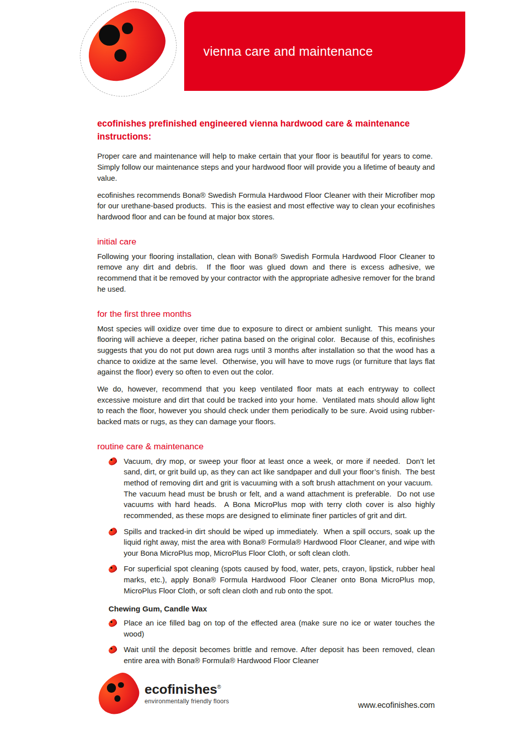vienna care and maintenance
ecofinishes prefinished engineered vienna hardwood care & maintenance instructions:
Proper care and maintenance will help to make certain that your floor is beautiful for years to come. Simply follow our maintenance steps and your hardwood floor will provide you a lifetime of beauty and value.
ecofinishes recommends Bona® Swedish Formula Hardwood Floor Cleaner with their Microfiber mop for our urethane-based products. This is the easiest and most effective way to clean your ecofinishes hardwood floor and can be found at major box stores.
initial care
Following your flooring installation, clean with Bona® Swedish Formula Hardwood Floor Cleaner to remove any dirt and debris. If the floor was glued down and there is excess adhesive, we recommend that it be removed by your contractor with the appropriate adhesive remover for the brand he used.
for the first three months
Most species will oxidize over time due to exposure to direct or ambient sunlight. This means your flooring will achieve a deeper, richer patina based on the original color. Because of this, ecofinishes suggests that you do not put down area rugs until 3 months after installation so that the wood has a chance to oxidize at the same level. Otherwise, you will have to move rugs (or furniture that lays flat against the floor) every so often to even out the color.
We do, however, recommend that you keep ventilated floor mats at each entryway to collect excessive moisture and dirt that could be tracked into your home. Ventilated mats should allow light to reach the floor, however you should check under them periodically to be sure. Avoid using rubber-backed mats or rugs, as they can damage your floors.
routine care & maintenance
Vacuum, dry mop, or sweep your floor at least once a week, or more if needed. Don’t let sand, dirt, or grit build up, as they can act like sandpaper and dull your floor’s finish. The best method of removing dirt and grit is vacuuming with a soft brush attachment on your vacuum. The vacuum head must be brush or felt, and a wand attachment is preferable. Do not use vacuums with hard heads. A Bona MicroPlus mop with terry cloth cover is also highly recommended, as these mops are designed to eliminate finer particles of grit and dirt.
Spills and tracked-in dirt should be wiped up immediately. When a spill occurs, soak up the liquid right away, mist the area with Bona® Formula® Hardwood Floor Cleaner, and wipe with your Bona MicroPlus mop, MicroPlus Floor Cloth, or soft clean cloth.
For superficial spot cleaning (spots caused by food, water, pets, crayon, lipstick, rubber heal marks, etc.), apply Bona® Formula Hardwood Floor Cleaner onto Bona MicroPlus mop, MicroPlus Floor Cloth, or soft clean cloth and rub onto the spot.
Chewing Gum, Candle Wax
Place an ice filled bag on top of the effected area (make sure no ice or water touches the wood)
Wait until the deposit becomes brittle and remove. After deposit has been removed, clean entire area with Bona® Formula® Hardwood Floor Cleaner
ecofinishes®
environmentally friendly floors
www.ecofinishes.com